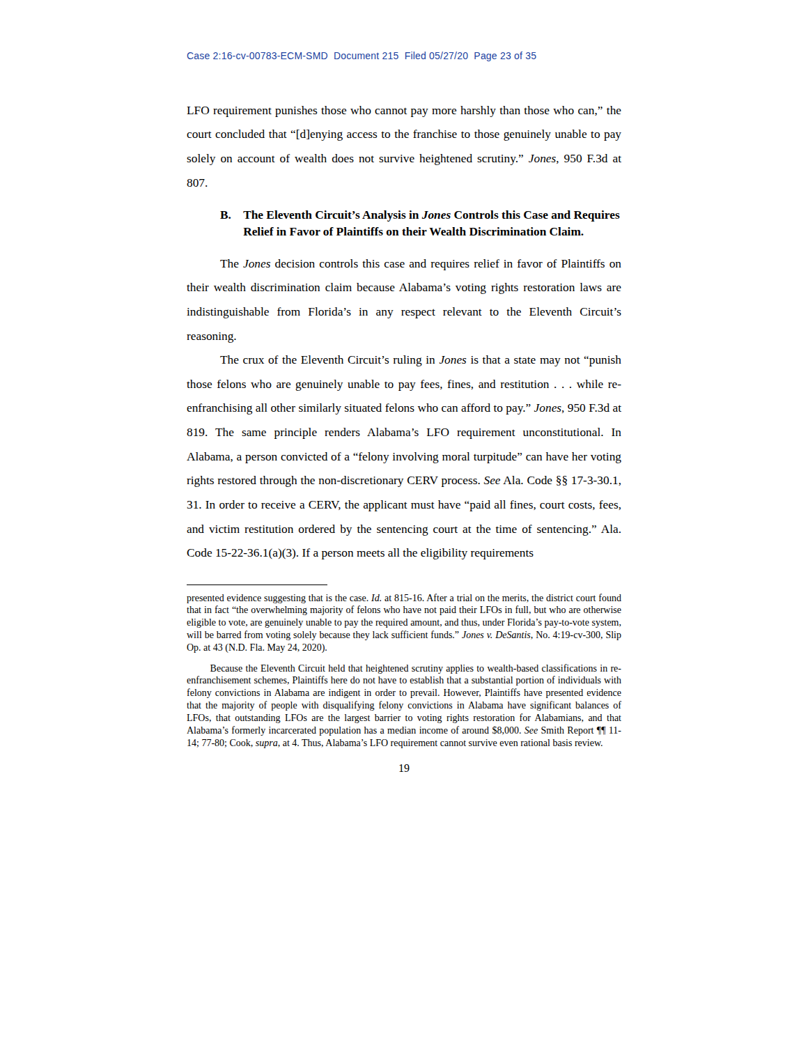Case 2:16-cv-00783-ECM-SMD Document 215 Filed 05/27/20 Page 23 of 35
LFO requirement punishes those who cannot pay more harshly than those who can,” the court concluded that “[d]enying access to the franchise to those genuinely unable to pay solely on account of wealth does not survive heightened scrutiny.” Jones, 950 F.3d at 807.
B.
The Eleventh Circuit’s Analysis in Jones Controls this Case and Requires Relief in Favor of Plaintiffs on their Wealth Discrimination Claim.
The Jones decision controls this case and requires relief in favor of Plaintiffs on their wealth discrimination claim because Alabama’s voting rights restoration laws are indistinguishable from Florida’s in any respect relevant to the Eleventh Circuit’s reasoning.
The crux of the Eleventh Circuit’s ruling in Jones is that a state may not “punish those felons who are genuinely unable to pay fees, fines, and restitution . . . while re-enfranchising all other similarly situated felons who can afford to pay.” Jones, 950 F.3d at 819. The same principle renders Alabama’s LFO requirement unconstitutional. In Alabama, a person convicted of a “felony involving moral turpitude” can have her voting rights restored through the non-discretionary CERV process. See Ala. Code §§ 17-3-30.1, 31. In order to receive a CERV, the applicant must have “paid all fines, court costs, fees, and victim restitution ordered by the sentencing court at the time of sentencing.” Ala. Code 15-22-36.1(a)(3). If a person meets all the eligibility requirements
presented evidence suggesting that is the case. Id. at 815-16. After a trial on the merits, the district court found that in fact “the overwhelming majority of felons who have not paid their LFOs in full, but who are otherwise eligible to vote, are genuinely unable to pay the required amount, and thus, under Florida’s pay-to-vote system, will be barred from voting solely because they lack sufficient funds.” Jones v. DeSantis, No. 4:19-cv-300, Slip Op. at 43 (N.D. Fla. May 24, 2020).
Because the Eleventh Circuit held that heightened scrutiny applies to wealth-based classifications in re-enfranchisement schemes, Plaintiffs here do not have to establish that a substantial portion of individuals with felony convictions in Alabama are indigent in order to prevail. However, Plaintiffs have presented evidence that the majority of people with disqualifying felony convictions in Alabama have significant balances of LFOs, that outstanding LFOs are the largest barrier to voting rights restoration for Alabamians, and that Alabama’s formerly incarcerated population has a median income of around $8,000. See Smith Report ¶¶ 11-14; 77-80; Cook, supra, at 4. Thus, Alabama’s LFO requirement cannot survive even rational basis review.
19